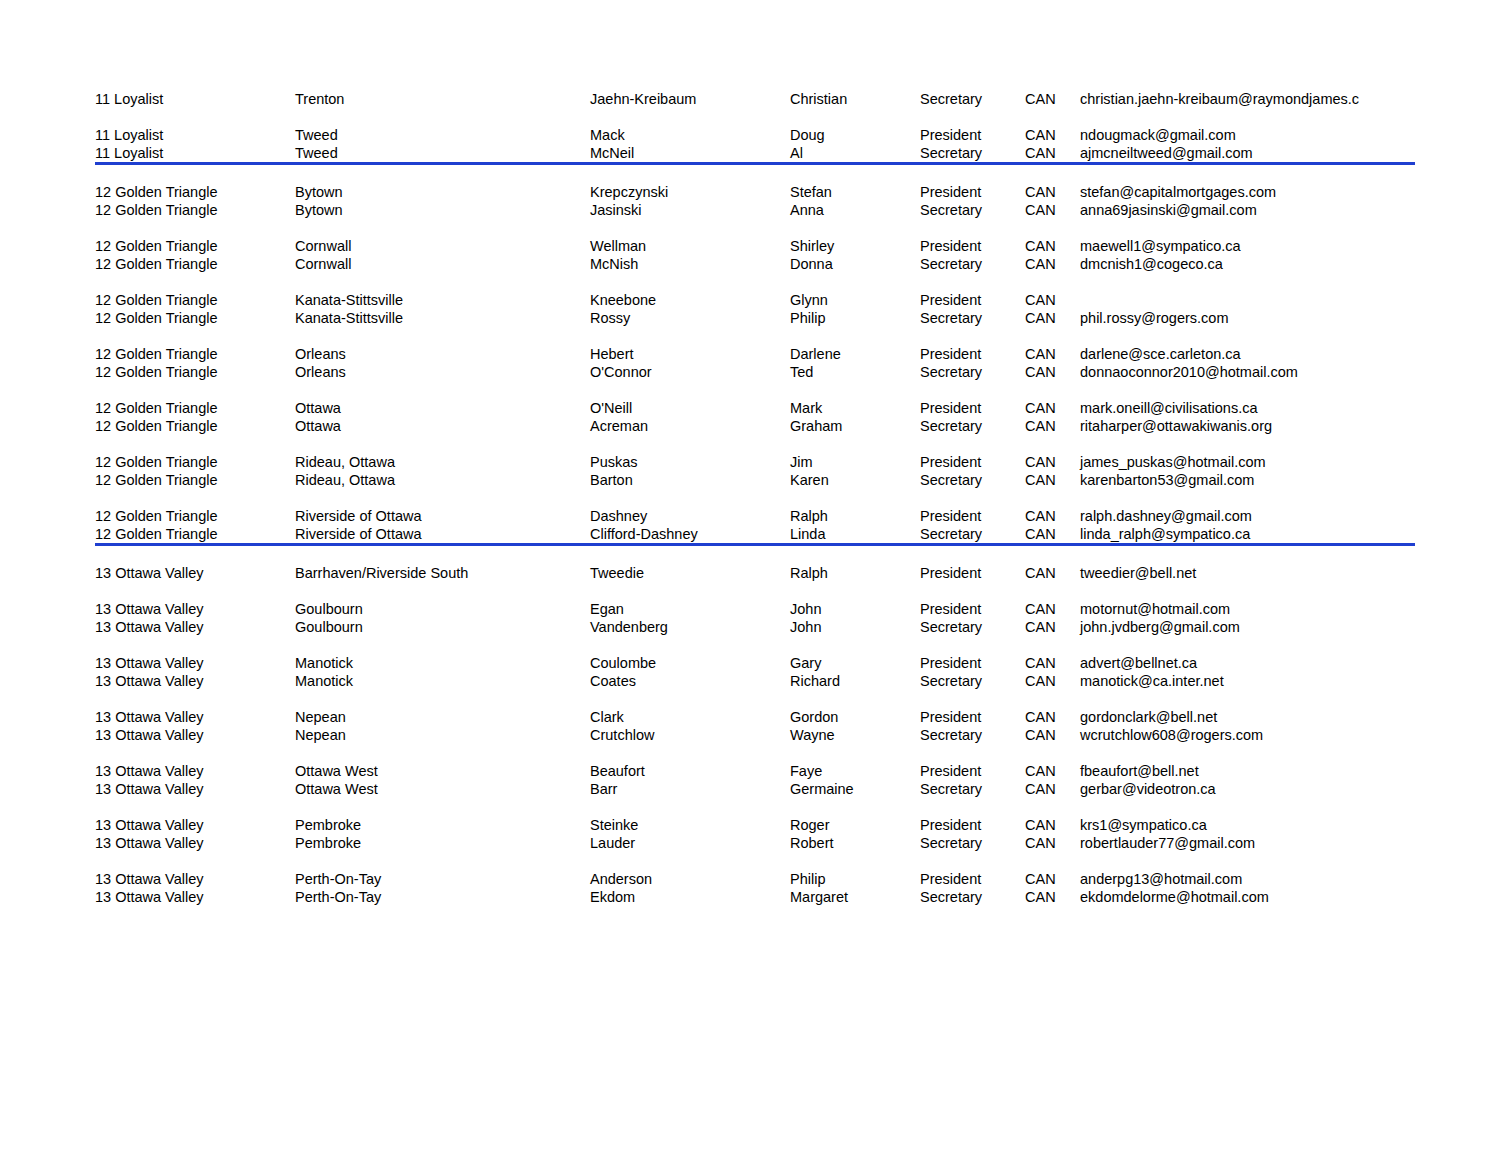| 11 Loyalist | Trenton | Jaehn-Kreibaum | Christian | Secretary | CAN | christian.jaehn-kreibaum@raymondjames.c |
| 11 Loyalist | Tweed | Mack | Doug | President | CAN | ndougmack@gmail.com |
| 11 Loyalist | Tweed | McNeil | Al | Secretary | CAN | ajmcneiltweed@gmail.com |
| 12 Golden Triangle | Bytown | Krepczynski | Stefan | President | CAN | stefan@capitalmortgages.com |
| 12 Golden Triangle | Bytown | Jasinski | Anna | Secretary | CAN | anna69jasinski@gmail.com |
| 12 Golden Triangle | Cornwall | Wellman | Shirley | President | CAN | maewell1@sympatico.ca |
| 12 Golden Triangle | Cornwall | McNish | Donna | Secretary | CAN | dmcnish1@cogeco.ca |
| 12 Golden Triangle | Kanata-Stittsville | Kneebone | Glynn | President | CAN | |
| 12 Golden Triangle | Kanata-Stittsville | Rossy | Philip | Secretary | CAN | phil.rossy@rogers.com |
| 12 Golden Triangle | Orleans | Hebert | Darlene | President | CAN | darlene@sce.carleton.ca |
| 12 Golden Triangle | Orleans | O'Connor | Ted | Secretary | CAN | donnaoconnor2010@hotmail.com |
| 12 Golden Triangle | Ottawa | O'Neill | Mark | President | CAN | mark.oneill@civilisations.ca |
| 12 Golden Triangle | Ottawa | Acreman | Graham | Secretary | CAN | ritaharper@ottawakiwanis.org |
| 12 Golden Triangle | Rideau, Ottawa | Puskas | Jim | President | CAN | james_puskas@hotmail.com |
| 12 Golden Triangle | Rideau, Ottawa | Barton | Karen | Secretary | CAN | karenbarton53@gmail.com |
| 12 Golden Triangle | Riverside of Ottawa | Dashney | Ralph | President | CAN | ralph.dashney@gmail.com |
| 12 Golden Triangle | Riverside of Ottawa | Clifford-Dashney | Linda | Secretary | CAN | linda_ralph@sympatico.ca |
| 13 Ottawa Valley | Barrhaven/Riverside South | Tweedie | Ralph | President | CAN | tweedier@bell.net |
| 13 Ottawa Valley | Goulbourn | Egan | John | President | CAN | motornut@hotmail.com |
| 13 Ottawa Valley | Goulbourn | Vandenberg | John | Secretary | CAN | john.jvdberg@gmail.com |
| 13 Ottawa Valley | Manotick | Coulombe | Gary | President | CAN | advert@bellnet.ca |
| 13 Ottawa Valley | Manotick | Coates | Richard | Secretary | CAN | manotick@ca.inter.net |
| 13 Ottawa Valley | Nepean | Clark | Gordon | President | CAN | gordonclark@bell.net |
| 13 Ottawa Valley | Nepean | Crutchlow | Wayne | Secretary | CAN | wcrutchlow608@rogers.com |
| 13 Ottawa Valley | Ottawa West | Beaufort | Faye | President | CAN | fbeaufort@bell.net |
| 13 Ottawa Valley | Ottawa West | Barr | Germaine | Secretary | CAN | gerbar@videotron.ca |
| 13 Ottawa Valley | Pembroke | Steinke | Roger | President | CAN | krs1@sympatico.ca |
| 13 Ottawa Valley | Pembroke | Lauder | Robert | Secretary | CAN | robertlauder77@gmail.com |
| 13 Ottawa Valley | Perth-On-Tay | Anderson | Philip | President | CAN | anderpg13@hotmail.com |
| 13 Ottawa Valley | Perth-On-Tay | Ekdom | Margaret | Secretary | CAN | ekdomdelorme@hotmail.com |